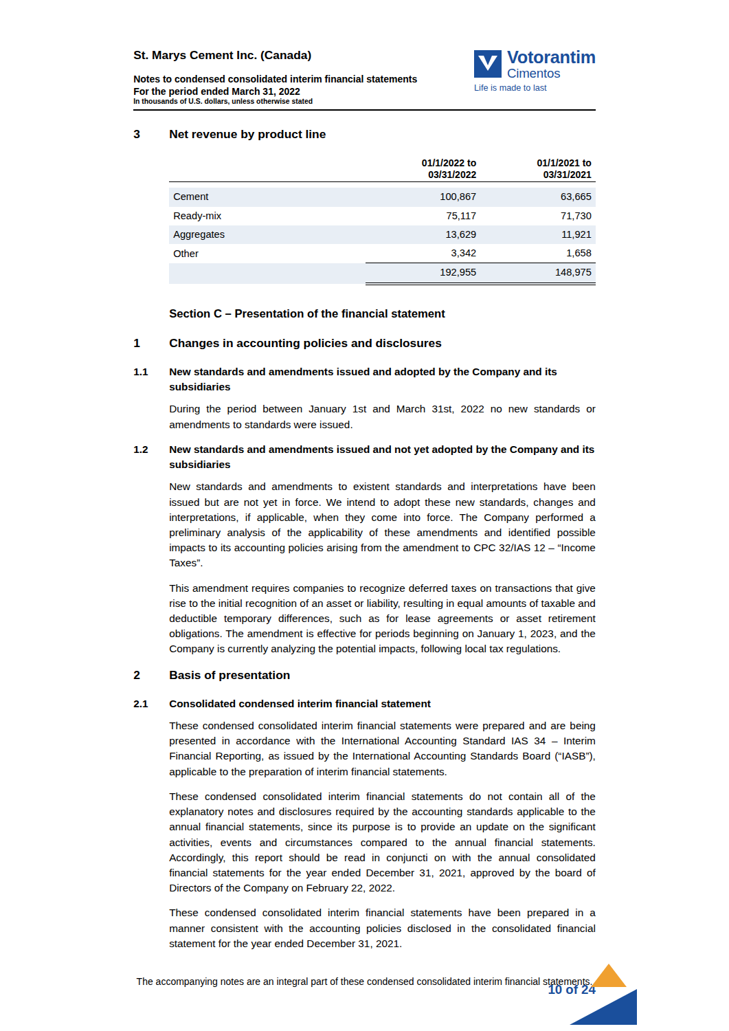St. Marys Cement Inc. (Canada)
Notes to condensed consolidated interim financial statements
For the period ended March 31, 2022
In thousands of U.S. dollars, unless otherwise stated
Votorantim Cimentos
Life is made to last
3 Net revenue by product line
| | 01/1/2022 to 03/31/2022 | 01/1/2021 to 03/31/2021 |
| --- | --- | --- |
| Cement | 100,867 | 63,665 |
| Ready-mix | 75,117 | 71,730 |
| Aggregates | 13,629 | 11,921 |
| Other | 3,342 | 1,658 |
| | 192,955 | 148,975 |
Section C – Presentation of the financial statement
1 Changes in accounting policies and disclosures
1.1 New standards and amendments issued and adopted by the Company and its subsidiaries
During the period between January 1st and March 31st, 2022 no new standards or amendments to standards were issued.
1.2 New standards and amendments issued and not yet adopted by the Company and its subsidiaries
New standards and amendments to existent standards and interpretations have been issued but are not yet in force. We intend to adopt these new standards, changes and interpretations, if applicable, when they come into force. The Company performed a preliminary analysis of the applicability of these amendments and identified possible impacts to its accounting policies arising from the amendment to CPC 32/IAS 12 – “Income Taxes”.
This amendment requires companies to recognize deferred taxes on transactions that give rise to the initial recognition of an asset or liability, resulting in equal amounts of taxable and deductible temporary differences, such as for lease agreements or asset retirement obligations. The amendment is effective for periods beginning on January 1, 2023, and the Company is currently analyzing the potential impacts, following local tax regulations.
2 Basis of presentation
2.1 Consolidated condensed interim financial statement
These condensed consolidated interim financial statements were prepared and are being presented in accordance with the International Accounting Standard IAS 34 – Interim Financial Reporting, as issued by the International Accounting Standards Board (“IASB”), applicable to the preparation of interim financial statements.
These condensed consolidated interim financial statements do not contain all of the explanatory notes and disclosures required by the accounting standards applicable to the annual financial statements, since its purpose is to provide an update on the significant activities, events and circumstances compared to the annual financial statements. Accordingly, this report should be read in conjuncti on with the annual consolidated financial statements for the year ended December 31, 2021, approved by the board of Directors of the Company on February 22, 2022.
These condensed consolidated interim financial statements have been prepared in a manner consistent with the accounting policies disclosed in the consolidated financial statement for the year ended December 31, 2021.
The accompanying notes are an integral part of these condensed consolidated interim financial statements.
10 of 24